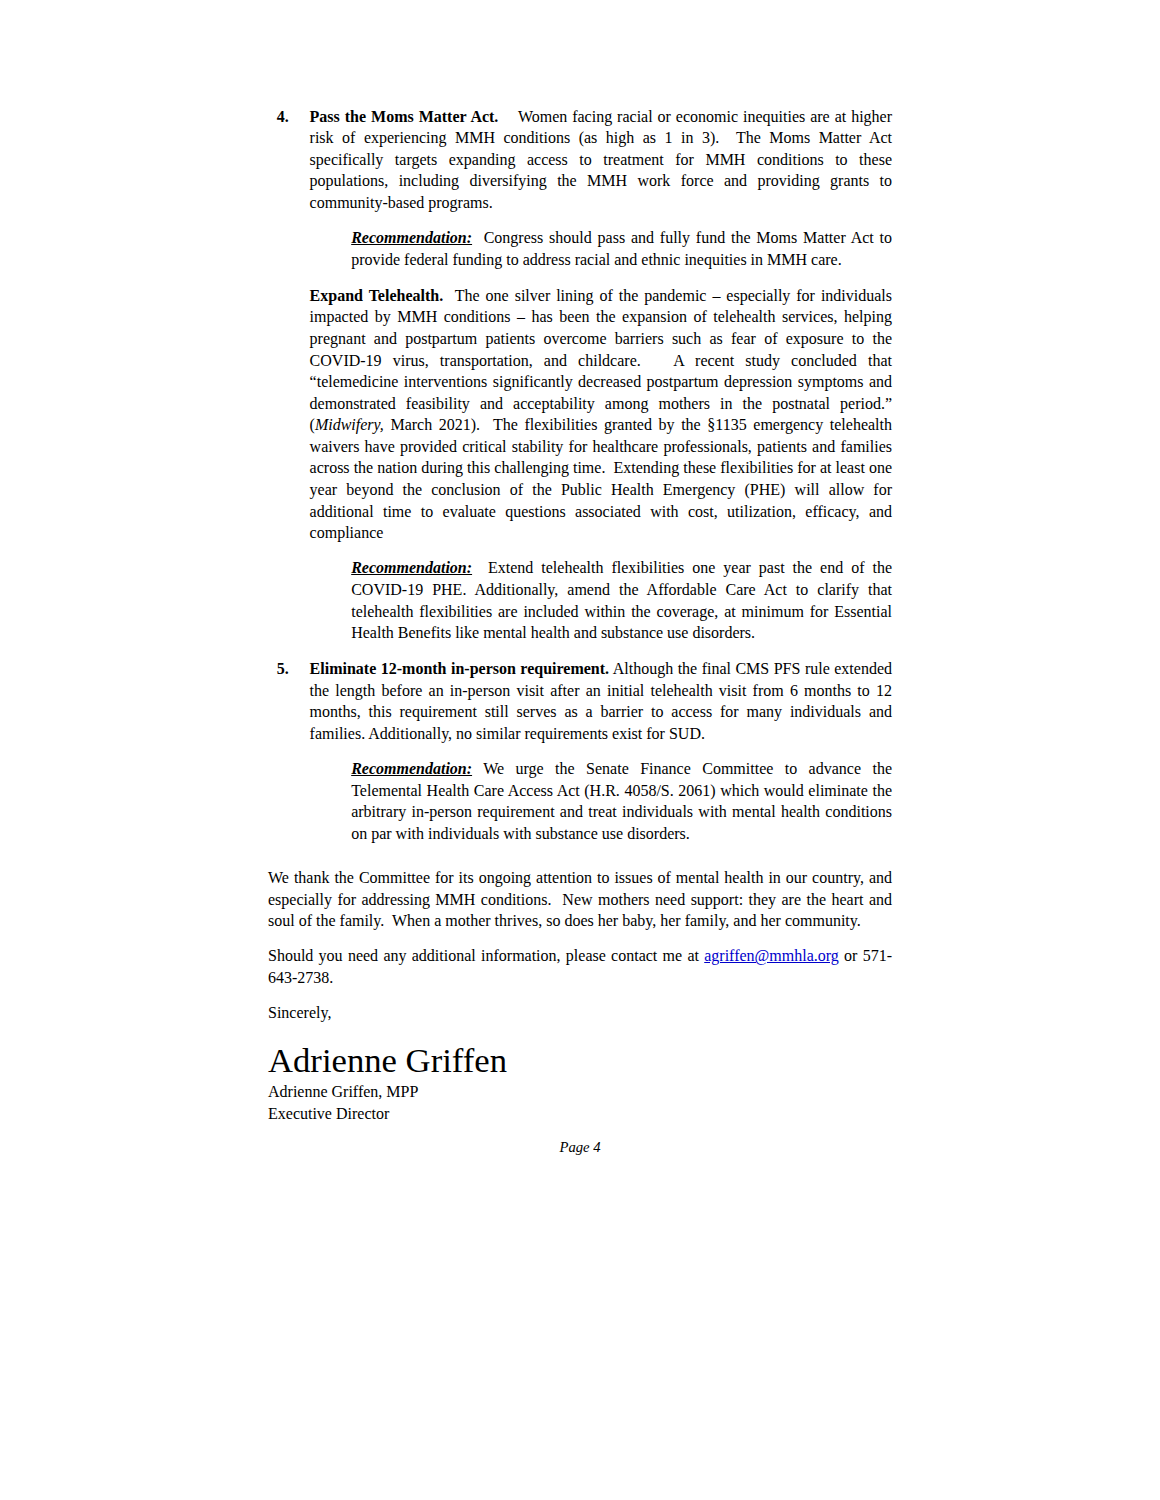4.
Pass the Moms Matter Act. Women facing racial or economic inequities are at higher risk of experiencing MMH conditions (as high as 1 in 3). The Moms Matter Act specifically targets expanding access to treatment for MMH conditions to these populations, including diversifying the MMH work force and providing grants to community-based programs.
Recommendation: Congress should pass and fully fund the Moms Matter Act to provide federal funding to address racial and ethnic inequities in MMH care.
Expand Telehealth. The one silver lining of the pandemic – especially for individuals impacted by MMH conditions – has been the expansion of telehealth services, helping pregnant and postpartum patients overcome barriers such as fear of exposure to the COVID-19 virus, transportation, and childcare. A recent study concluded that “telemedicine interventions significantly decreased postpartum depression symptoms and demonstrated feasibility and acceptability among mothers in the postnatal period.” (Midwifery, March 2021). The flexibilities granted by the §1135 emergency telehealth waivers have provided critical stability for healthcare professionals, patients and families across the nation during this challenging time. Extending these flexibilities for at least one year beyond the conclusion of the Public Health Emergency (PHE) will allow for additional time to evaluate questions associated with cost, utilization, efficacy, and compliance
Recommendation: Extend telehealth flexibilities one year past the end of the COVID-19 PHE. Additionally, amend the Affordable Care Act to clarify that telehealth flexibilities are included within the coverage, at minimum for Essential Health Benefits like mental health and substance use disorders.
5.
Eliminate 12-month in-person requirement. Although the final CMS PFS rule extended the length before an in-person visit after an initial telehealth visit from 6 months to 12 months, this requirement still serves as a barrier to access for many individuals and families. Additionally, no similar requirements exist for SUD.
Recommendation: We urge the Senate Finance Committee to advance the Telemental Health Care Access Act (H.R. 4058/S. 2061) which would eliminate the arbitrary in-person requirement and treat individuals with mental health conditions on par with individuals with substance use disorders.
We thank the Committee for its ongoing attention to issues of mental health in our country, and especially for addressing MMH conditions. New mothers need support: they are the heart and soul of the family. When a mother thrives, so does her baby, her family, and her community.
Should you need any additional information, please contact me at agriffen@mmhla.org or 571-643-2738.
Sincerely,
Adrienne Griffen
Adrienne Griffen, MPP
Executive Director
Page 4